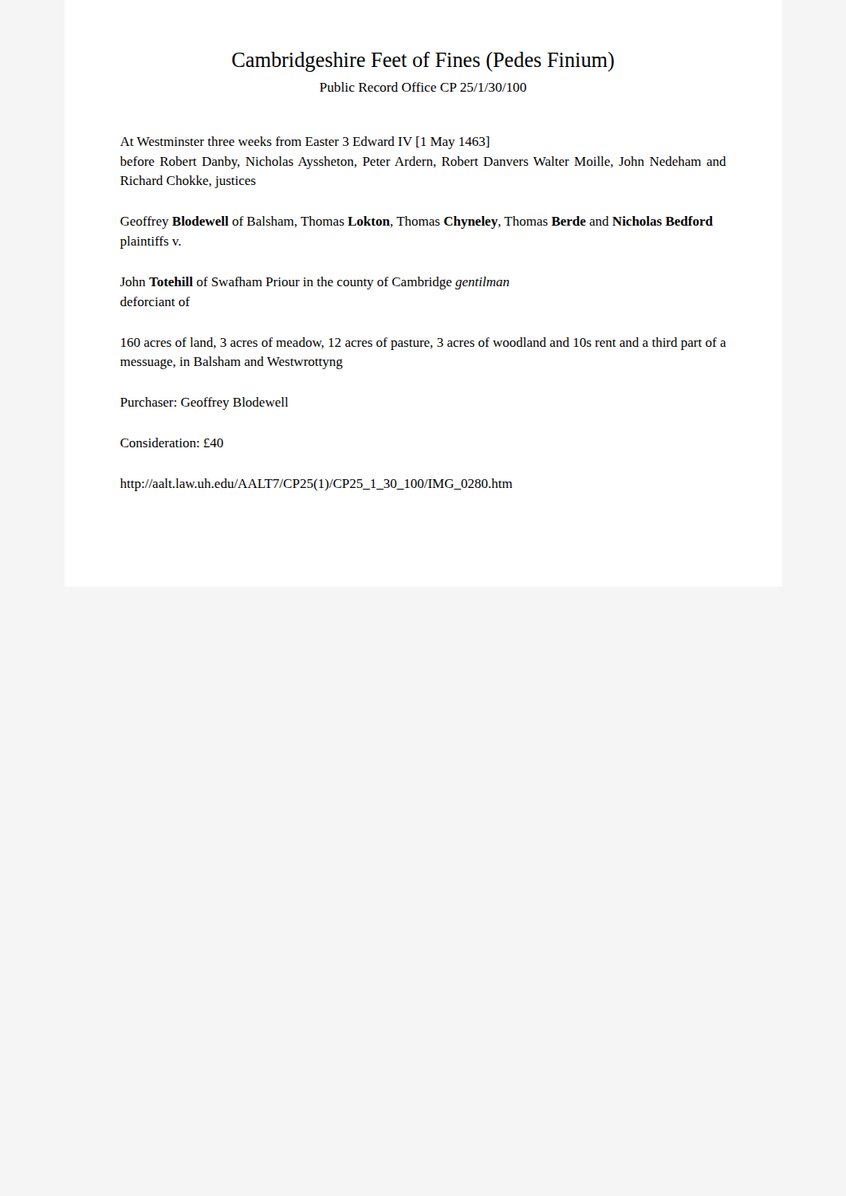Cambridgeshire Feet of Fines (Pedes Finium)
Public Record Office CP 25/1/30/100
At Westminster three weeks from Easter 3 Edward IV [1 May 1463]
before Robert Danby, Nicholas Ayssheton, Peter Ardern, Robert Danvers Walter Moille, John Nedeham and Richard Chokke, justices
Geoffrey Blodewell of Balsham, Thomas Lokton, Thomas Chyneley, Thomas Berde and Nicholas Bedford plaintiffs v.
John Totehill of Swafham Priour in the county of Cambridge gentilman deforciant of
160 acres of land, 3 acres of meadow, 12 acres of pasture, 3 acres of woodland and 10s rent and a third part of a messuage, in Balsham and Westwrottyng
Purchaser: Geoffrey Blodewell
Consideration: £40
http://aalt.law.uh.edu/AALT7/CP25(1)/CP25_1_30_100/IMG_0280.htm